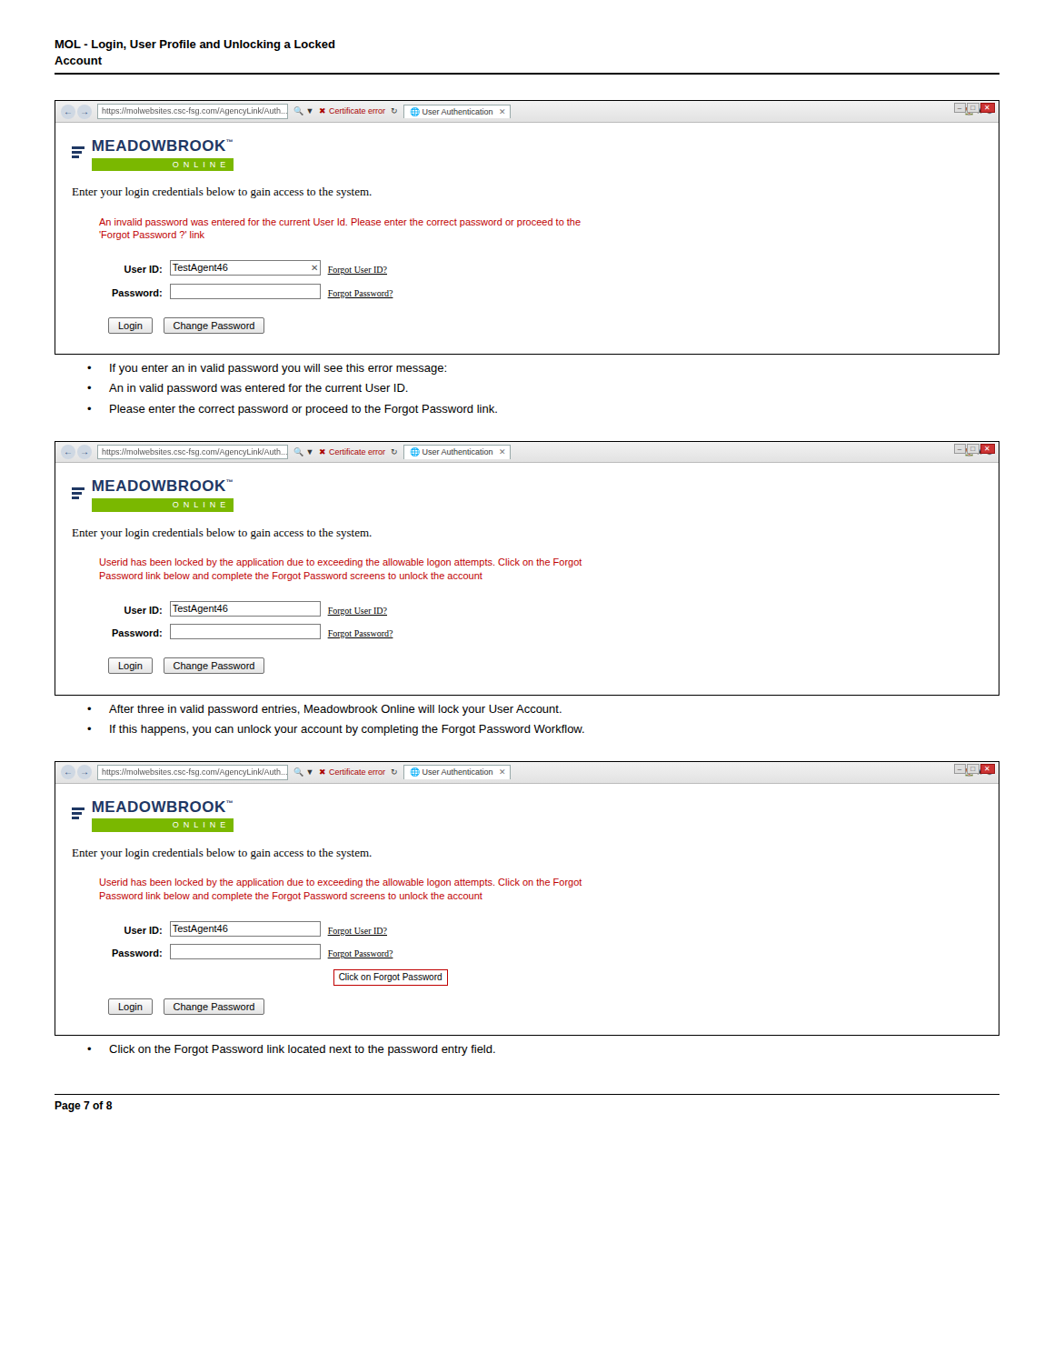MOL - Login, User Profile and Unlocking a Locked
Account
←→
https://molwebsites.csc-fsg.com/AgencyLink/Auth...
🔍 ▼ ✖ Certificate error ↻
🌐 User Authentication ✕
🏠 ★ ⚙
–□✕
MEADOWBROOK™ ONLINE
Enter your login credentials below to gain access to the system.
An invalid password was entered for the current User Id. Please enter the correct password or proceed to the 'Forgot Password ?' link
| User ID: | TestAgent46 ✕ | Forgot User ID? |
| Password: | | Forgot Password? |
Login Change Password
If you enter an in valid password you will see this error message:
An in valid password was entered for the current User ID.
Please enter the correct password or proceed to the Forgot Password link.
←→
https://molwebsites.csc-fsg.com/AgencyLink/Auth...
🔍 ▼ ✖ Certificate error ↻
🌐 User Authentication ✕
🏠 ★ ⚙
–□✕
MEADOWBROOK™ ONLINE
Enter your login credentials below to gain access to the system.
Userid has been locked by the application due to exceeding the allowable logon attempts. Click on the Forgot Password link below and complete the Forgot Password screens to unlock the account
| User ID: | TestAgent46 | Forgot User ID? |
| Password: | | Forgot Password? |
Login Change Password
After three in valid password entries, Meadowbrook Online will lock your User Account.
If this happens, you can unlock your account by completing the Forgot Password Workflow.
←→
https://molwebsites.csc-fsg.com/AgencyLink/Auth...
🔍 ▼ ✖ Certificate error ↻
🌐 User Authentication ✕
🏠 ★ ⚙
–□✕
MEADOWBROOK™ ONLINE
Enter your login credentials below to gain access to the system.
Userid has been locked by the application due to exceeding the allowable logon attempts. Click on the Forgot Password link below and complete the Forgot Password screens to unlock the account
| User ID: | TestAgent46 | Forgot User ID? |
| Password: | | Forgot Password? |
| | | Click on Forgot Password |
Login Change Password
Click on the Forgot Password link located next to the password entry field.
Page 7 of 8